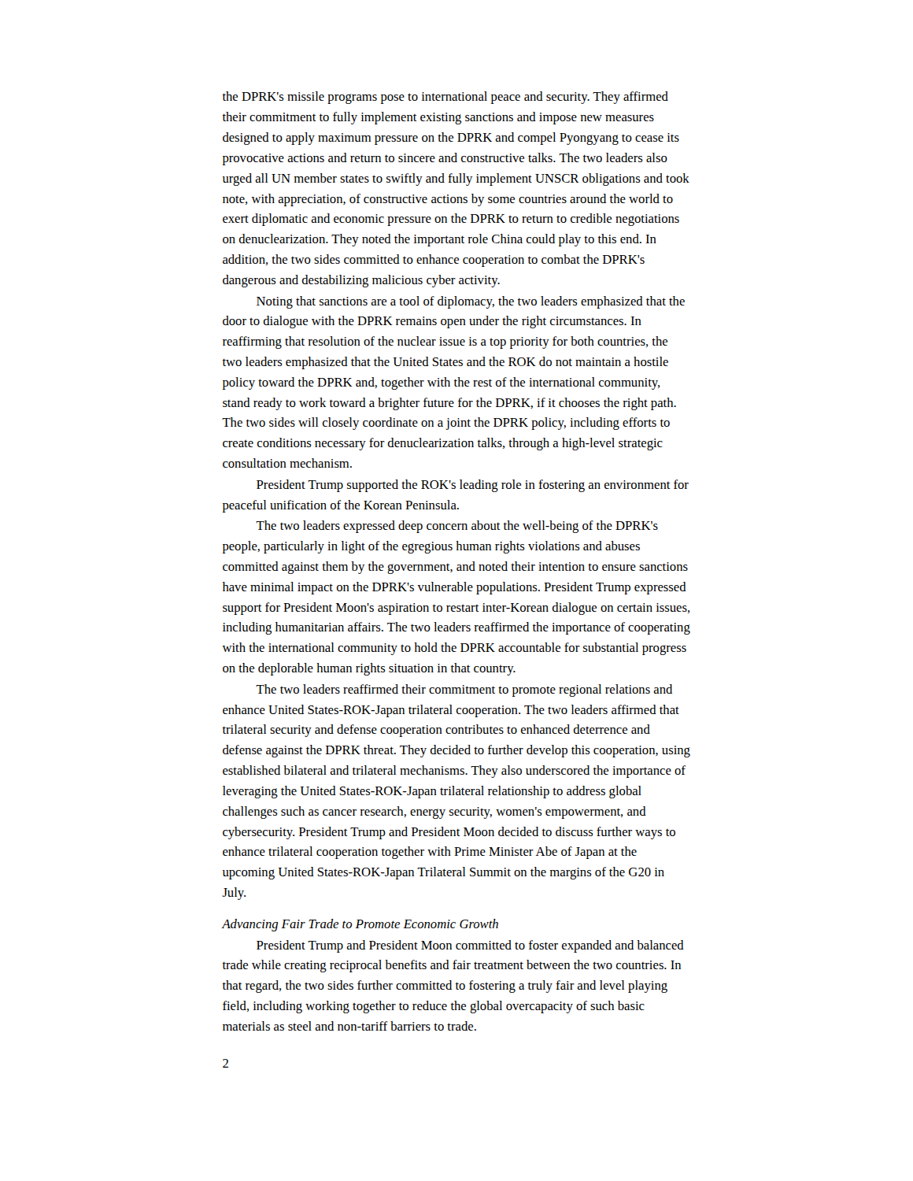the DPRK's missile programs pose to international peace and security. They affirmed their commitment to fully implement existing sanctions and impose new measures designed to apply maximum pressure on the DPRK and compel Pyongyang to cease its provocative actions and return to sincere and constructive talks. The two leaders also urged all UN member states to swiftly and fully implement UNSCR obligations and took note, with appreciation, of constructive actions by some countries around the world to exert diplomatic and economic pressure on the DPRK to return to credible negotiations on denuclearization. They noted the important role China could play to this end. In addition, the two sides committed to enhance cooperation to combat the DPRK's dangerous and destabilizing malicious cyber activity.
Noting that sanctions are a tool of diplomacy, the two leaders emphasized that the door to dialogue with the DPRK remains open under the right circumstances. In reaffirming that resolution of the nuclear issue is a top priority for both countries, the two leaders emphasized that the United States and the ROK do not maintain a hostile policy toward the DPRK and, together with the rest of the international community, stand ready to work toward a brighter future for the DPRK, if it chooses the right path. The two sides will closely coordinate on a joint the DPRK policy, including efforts to create conditions necessary for denuclearization talks, through a high-level strategic consultation mechanism.
President Trump supported the ROK's leading role in fostering an environment for peaceful unification of the Korean Peninsula.
The two leaders expressed deep concern about the well-being of the DPRK's people, particularly in light of the egregious human rights violations and abuses committed against them by the government, and noted their intention to ensure sanctions have minimal impact on the DPRK's vulnerable populations. President Trump expressed support for President Moon's aspiration to restart inter-Korean dialogue on certain issues, including humanitarian affairs. The two leaders reaffirmed the importance of cooperating with the international community to hold the DPRK accountable for substantial progress on the deplorable human rights situation in that country.
The two leaders reaffirmed their commitment to promote regional relations and enhance United States-ROK-Japan trilateral cooperation. The two leaders affirmed that trilateral security and defense cooperation contributes to enhanced deterrence and defense against the DPRK threat. They decided to further develop this cooperation, using established bilateral and trilateral mechanisms. They also underscored the importance of leveraging the United States-ROK-Japan trilateral relationship to address global challenges such as cancer research, energy security, women's empowerment, and cybersecurity. President Trump and President Moon decided to discuss further ways to enhance trilateral cooperation together with Prime Minister Abe of Japan at the upcoming United States-ROK-Japan Trilateral Summit on the margins of the G20 in July.
Advancing Fair Trade to Promote Economic Growth
President Trump and President Moon committed to foster expanded and balanced trade while creating reciprocal benefits and fair treatment between the two countries. In that regard, the two sides further committed to fostering a truly fair and level playing field, including working together to reduce the global overcapacity of such basic materials as steel and non-tariff barriers to trade.
2